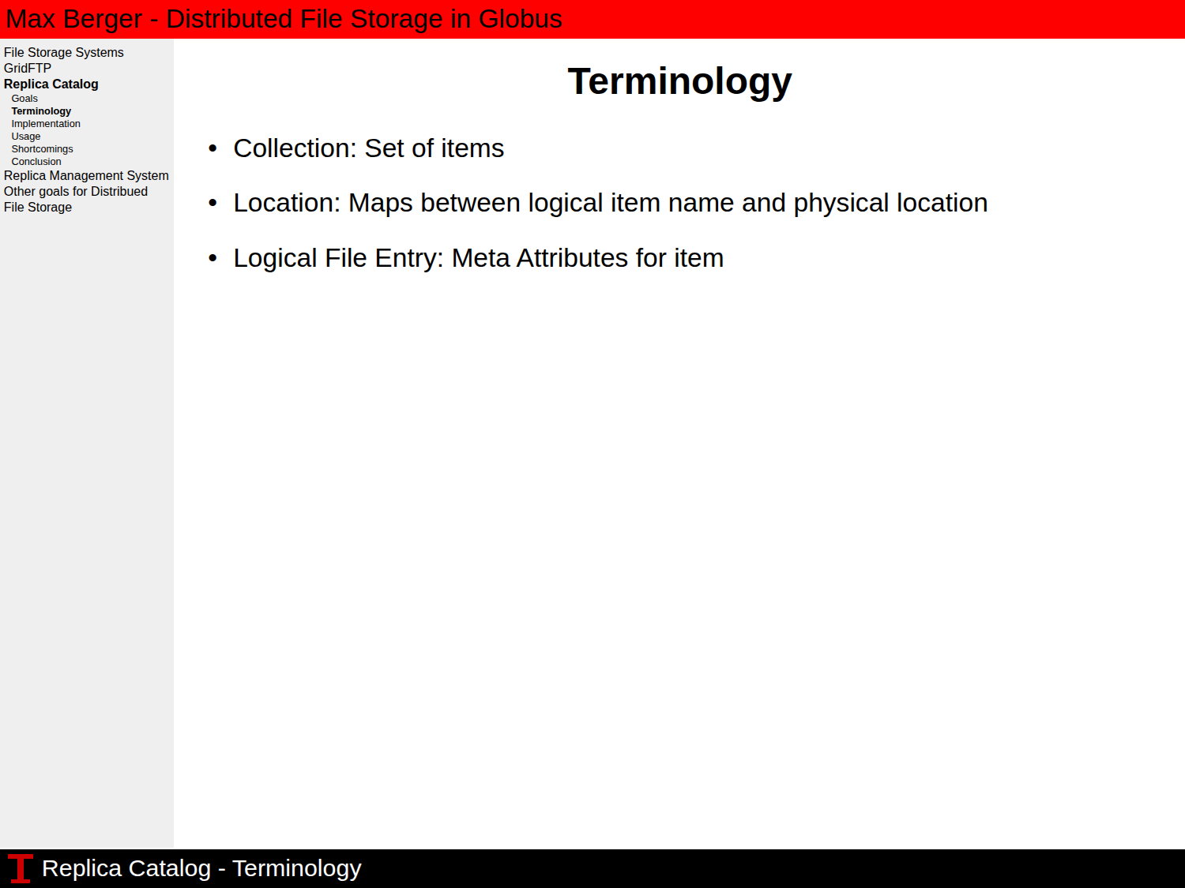Max Berger - Distributed File Storage in Globus
File Storage Systems
GridFTP
Replica Catalog
Goals
Terminology
Implementation
Usage
Shortcomings
Conclusion
Replica Management System
Other goals for Distribued File Storage
Terminology
Collection: Set of items
Location: Maps between logical item name and physical location
Logical File Entry: Meta Attributes for item
Replica Catalog - Terminology